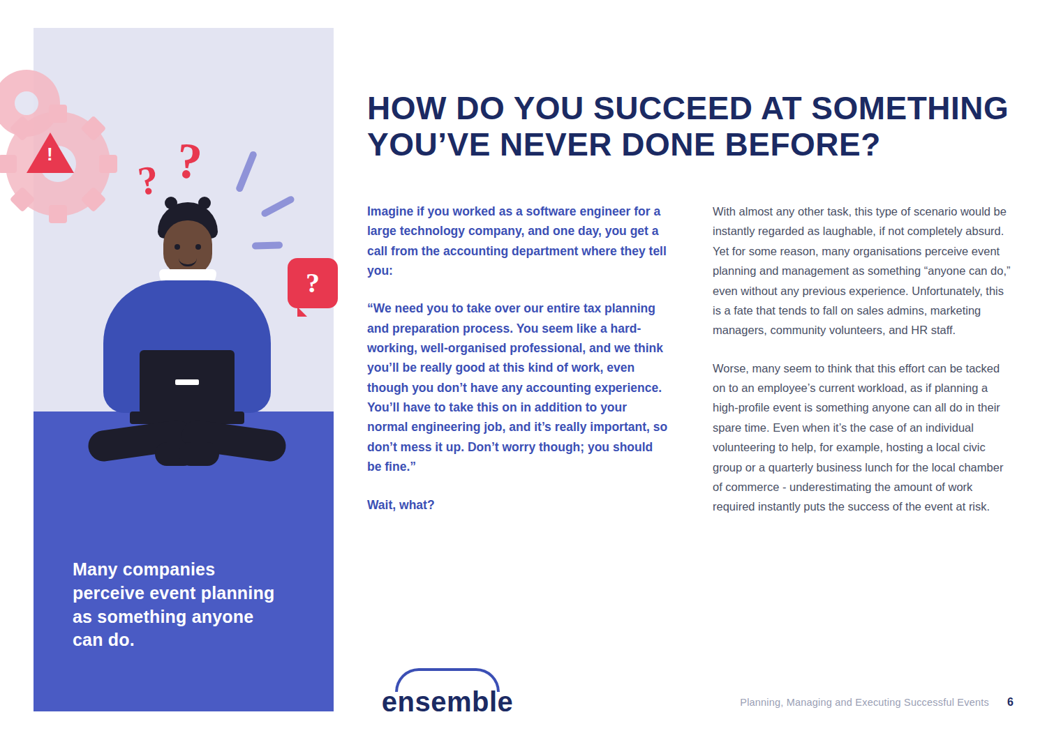?
?
?
Many companies perceive event planning as something anyone can do.
How do you succeed at something you’ve never done before?
Imagine if you worked as a software engineer for a large technology company, and one day, you get a call from the accounting department where they tell you:
“We need you to take over our entire tax planning and preparation process. You seem like a hard-working, well-organised professional, and we think you’ll be really good at this kind of work, even though you don’t have any accounting experience. You’ll have to take this on in addition to your normal engineering job, and it’s really important, so don’t mess it up. Don’t worry though; you should be fine.”
Wait, what?
With almost any other task, this type of scenario would be instantly regarded as laughable, if not completely absurd. Yet for some reason, many organisations perceive event planning and management as something “anyone can do,” even without any previous experience. Unfortunately, this is a fate that tends to fall on sales admins, marketing managers, community volunteers, and HR staff.
Worse, many seem to think that this effort can be tacked on to an employee’s current workload, as if planning a high-profile event is something anyone can all do in their spare time. Even when it’s the case of an individual volunteering to help, for example, hosting a local civic group or a quarterly business lunch for the local chamber of commerce - underestimating the amount of work required instantly puts the success of the event at risk.
ensemble
Planning, Managing and Executing Successful Events 6